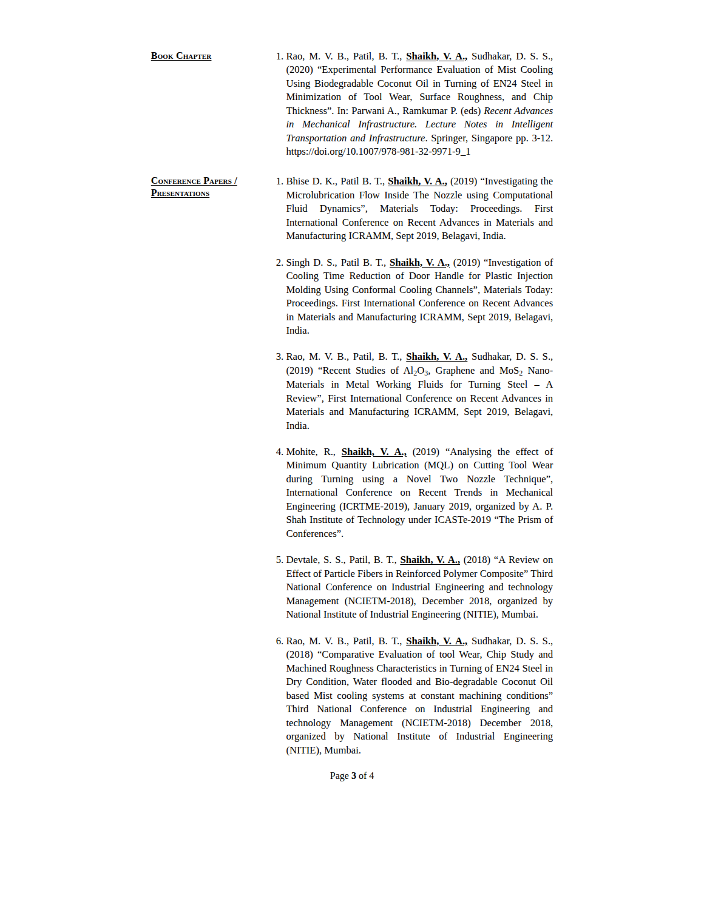Book Chapter
Rao, M. V. B., Patil, B. T., Shaikh, V. A., Sudhakar, D. S. S., (2020) “Experimental Performance Evaluation of Mist Cooling Using Biodegradable Coconut Oil in Turning of EN24 Steel in Minimization of Tool Wear, Surface Roughness, and Chip Thickness”. In: Parwani A., Ramkumar P. (eds) Recent Advances in Mechanical Infrastructure. Lecture Notes in Intelligent Transportation and Infrastructure. Springer, Singapore pp. 3-12. https://doi.org/10.1007/978-981-32-9971-9_1
Conference Papers / Presentations
Bhise D. K., Patil B. T., Shaikh, V. A., (2019) “Investigating the Microlubrication Flow Inside The Nozzle using Computational Fluid Dynamics”, Materials Today: Proceedings. First International Conference on Recent Advances in Materials and Manufacturing ICRAMM, Sept 2019, Belagavi, India.
Singh D. S., Patil B. T., Shaikh, V. A., (2019) “Investigation of Cooling Time Reduction of Door Handle for Plastic Injection Molding Using Conformal Cooling Channels”, Materials Today: Proceedings. First International Conference on Recent Advances in Materials and Manufacturing ICRAMM, Sept 2019, Belagavi, India.
Rao, M. V. B., Patil, B. T., Shaikh, V. A., Sudhakar, D. S. S., (2019) “Recent Studies of Al2O3, Graphene and MoS2 Nano-Materials in Metal Working Fluids for Turning Steel – A Review”, First International Conference on Recent Advances in Materials and Manufacturing ICRAMM, Sept 2019, Belagavi, India.
Mohite, R., Shaikh, V. A., (2019) “Analysing the effect of Minimum Quantity Lubrication (MQL) on Cutting Tool Wear during Turning using a Novel Two Nozzle Technique”, International Conference on Recent Trends in Mechanical Engineering (ICRTME-2019), January 2019, organized by A. P. Shah Institute of Technology under ICASTe-2019 “The Prism of Conferences”.
Devtale, S. S., Patil, B. T., Shaikh, V. A., (2018) “A Review on Effect of Particle Fibers in Reinforced Polymer Composite” Third National Conference on Industrial Engineering and technology Management (NCIETM-2018), December 2018, organized by National Institute of Industrial Engineering (NITIE), Mumbai.
Rao, M. V. B., Patil, B. T., Shaikh, V. A., Sudhakar, D. S. S., (2018) “Comparative Evaluation of tool Wear, Chip Study and Machined Roughness Characteristics in Turning of EN24 Steel in Dry Condition, Water flooded and Bio-degradable Coconut Oil based Mist cooling systems at constant machining conditions” Third National Conference on Industrial Engineering and technology Management (NCIETM-2018) December 2018, organized by National Institute of Industrial Engineering (NITIE), Mumbai.
Page 3 of 4